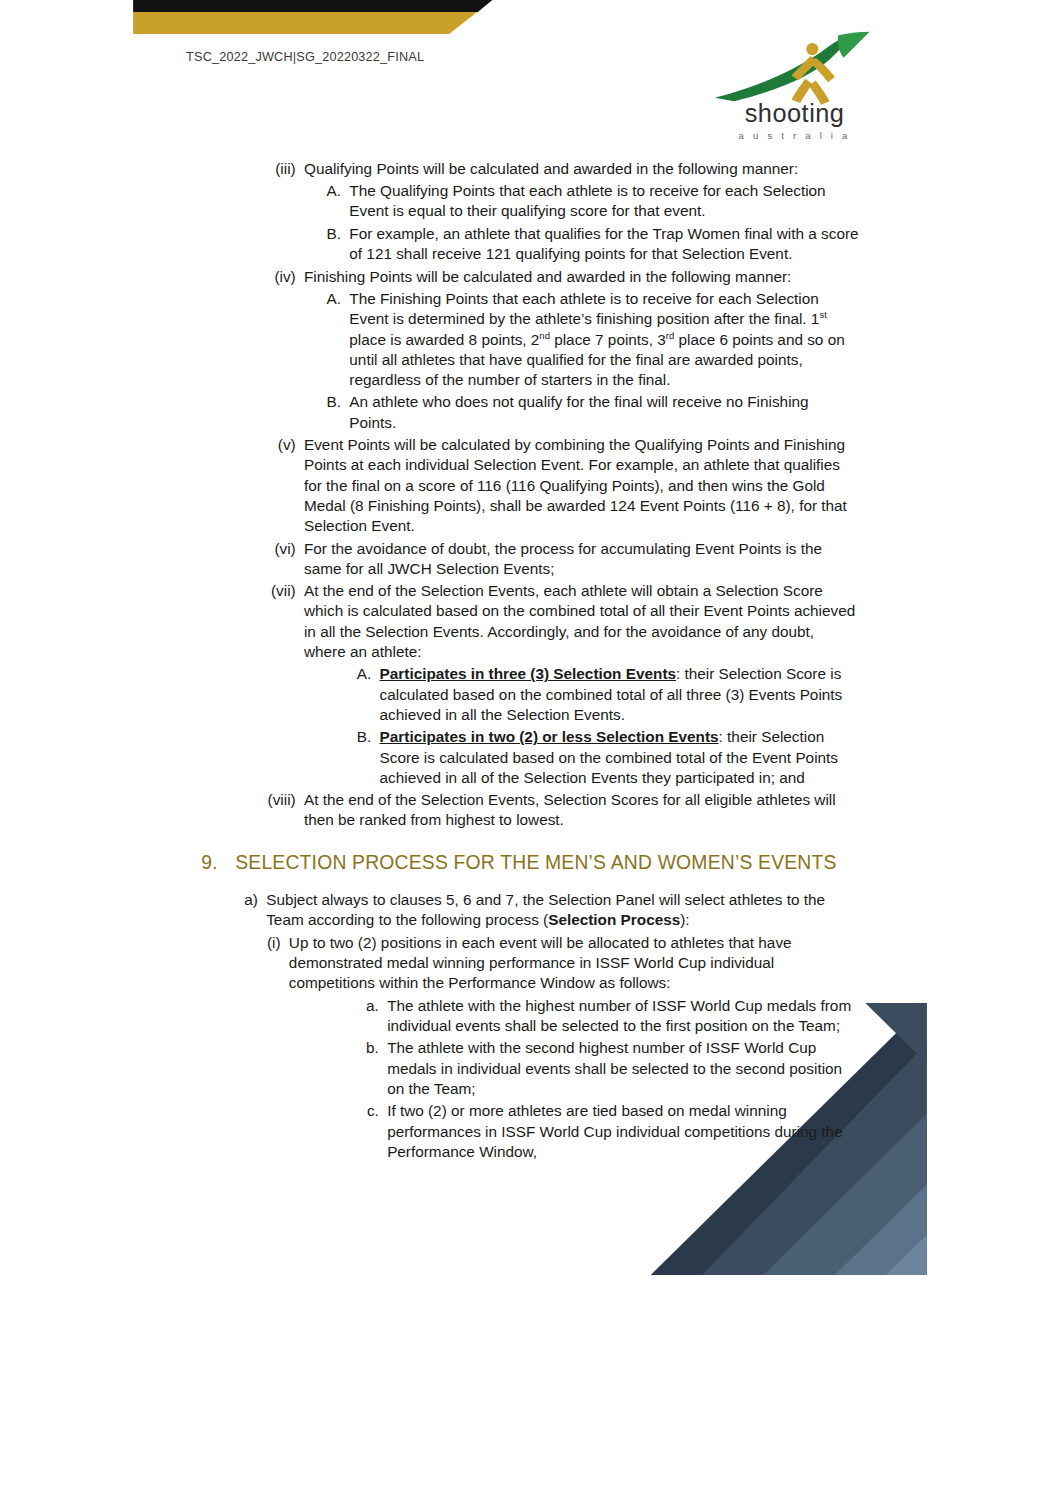TSC_2022_JWCH|SG_20220322_FINAL
shooting
a u s t r a l i a
(iii)
Qualifying Points will be calculated and awarded in the following manner:
A.
The Qualifying Points that each athlete is to receive for each Selection Event is equal to their qualifying score for that event.
B.
For example, an athlete that qualifies for the Trap Women final with a score of 121 shall receive 121 qualifying points for that Selection Event.
(iv)
Finishing Points will be calculated and awarded in the following manner:
A.
The Finishing Points that each athlete is to receive for each Selection Event is determined by the athlete’s finishing position after the final. 1st place is awarded 8 points, 2nd place 7 points, 3rd place 6 points and so on until all athletes that have qualified for the final are awarded points, regardless of the number of starters in the final.
B.
An athlete who does not qualify for the final will receive no Finishing Points.
(v)
Event Points will be calculated by combining the Qualifying Points and Finishing Points at each individual Selection Event. For example, an athlete that qualifies for the final on a score of 116 (116 Qualifying Points), and then wins the Gold Medal (8 Finishing Points), shall be awarded 124 Event Points (116 + 8), for that Selection Event.
(vi)
For the avoidance of doubt, the process for accumulating Event Points is the same for all JWCH Selection Events;
(vii)
At the end of the Selection Events, each athlete will obtain a Selection Score which is calculated based on the combined total of all their Event Points achieved in all the Selection Events. Accordingly, and for the avoidance of any doubt, where an athlete:
A.
Participates in three (3) Selection Events: their Selection Score is calculated based on the combined total of all three (3) Events Points achieved in all the Selection Events.
B.
Participates in two (2) or less Selection Events: their Selection Score is calculated based on the combined total of the Event Points achieved in all of the Selection Events they participated in; and
(viii)
At the end of the Selection Events, Selection Scores for all eligible athletes will then be ranked from highest to lowest.
9. SELECTION PROCESS FOR THE MEN’S AND WOMEN’S EVENTS
a)
Subject always to clauses 5, 6 and 7, the Selection Panel will select athletes to the Team according to the following process (Selection Process):
(i)
Up to two (2) positions in each event will be allocated to athletes that have demonstrated medal winning performance in ISSF World Cup individual competitions within the Performance Window as follows:
a.
The athlete with the highest number of ISSF World Cup medals from individual events shall be selected to the first position on the Team;
b.
The athlete with the second highest number of ISSF World Cup medals in individual events shall be selected to the second position on the Team;
c.
If two (2) or more athletes are tied based on medal winning performances in ISSF World Cup individual competitions during the Performance Window,